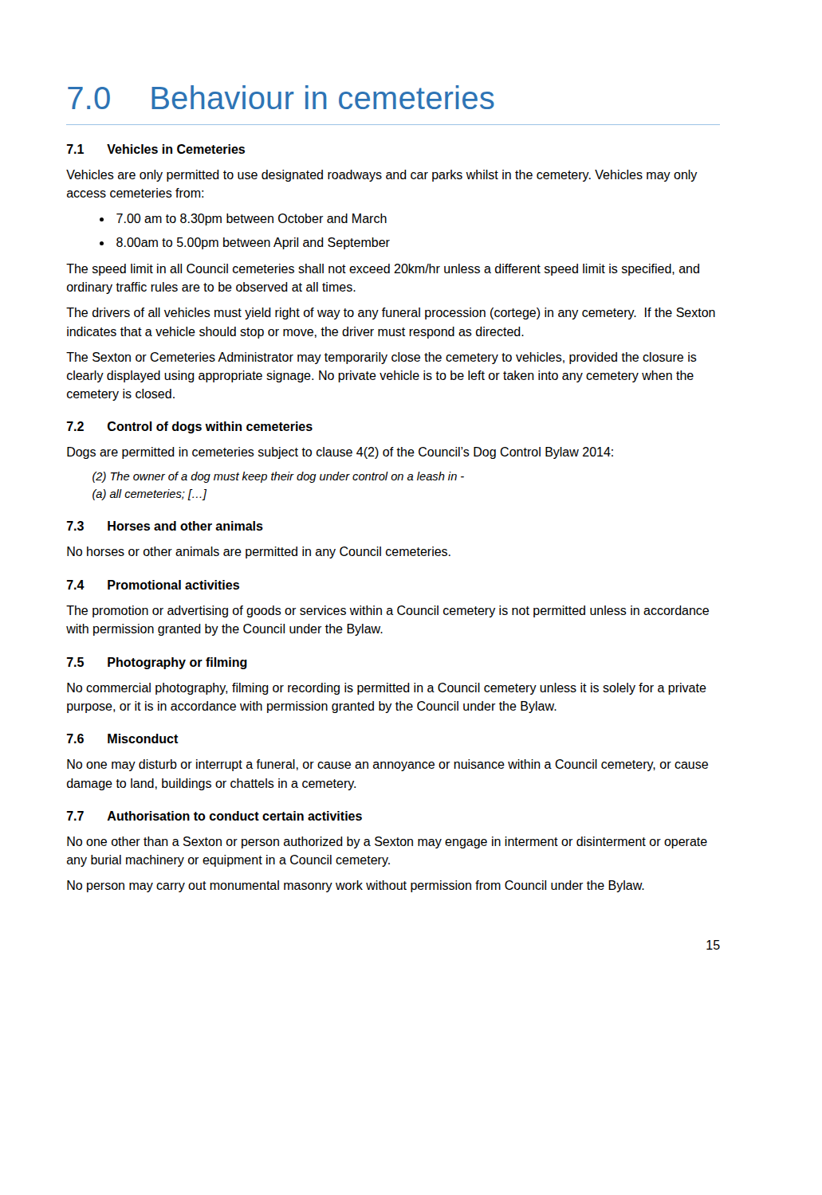7.0 Behaviour in cemeteries
7.1 Vehicles in Cemeteries
Vehicles are only permitted to use designated roadways and car parks whilst in the cemetery. Vehicles may only access cemeteries from:
7.00 am to 8.30pm between October and March
8.00am to 5.00pm between April and September
The speed limit in all Council cemeteries shall not exceed 20km/hr unless a different speed limit is specified, and ordinary traffic rules are to be observed at all times.
The drivers of all vehicles must yield right of way to any funeral procession (cortege) in any cemetery. If the Sexton indicates that a vehicle should stop or move, the driver must respond as directed.
The Sexton or Cemeteries Administrator may temporarily close the cemetery to vehicles, provided the closure is clearly displayed using appropriate signage. No private vehicle is to be left or taken into any cemetery when the cemetery is closed.
7.2 Control of dogs within cemeteries
Dogs are permitted in cemeteries subject to clause 4(2) of the Council’s Dog Control Bylaw 2014:
(2) The owner of a dog must keep their dog under control on a leash in -
(a) all cemeteries; […]
7.3 Horses and other animals
No horses or other animals are permitted in any Council cemeteries.
7.4 Promotional activities
The promotion or advertising of goods or services within a Council cemetery is not permitted unless in accordance with permission granted by the Council under the Bylaw.
7.5 Photography or filming
No commercial photography, filming or recording is permitted in a Council cemetery unless it is solely for a private purpose, or it is in accordance with permission granted by the Council under the Bylaw.
7.6 Misconduct
No one may disturb or interrupt a funeral, or cause an annoyance or nuisance within a Council cemetery, or cause damage to land, buildings or chattels in a cemetery.
7.7 Authorisation to conduct certain activities
No one other than a Sexton or person authorized by a Sexton may engage in interment or disinterment or operate any burial machinery or equipment in a Council cemetery.
No person may carry out monumental masonry work without permission from Council under the Bylaw.
15